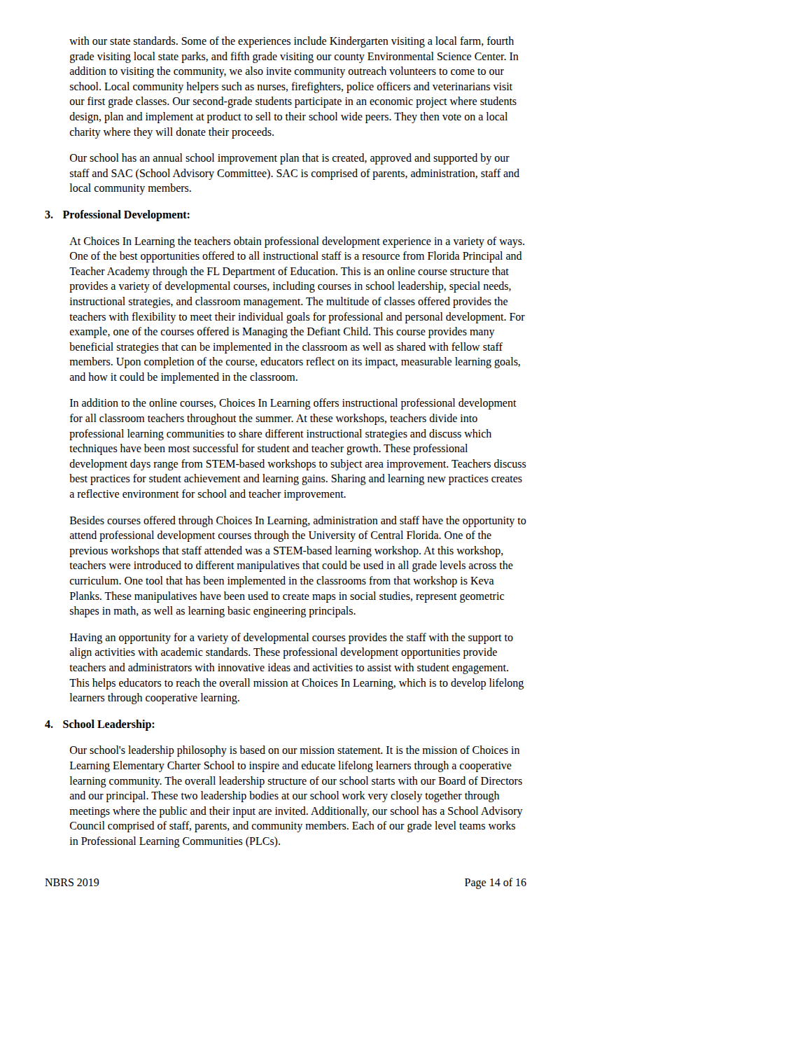with our state standards. Some of the experiences include Kindergarten visiting a local farm, fourth grade visiting local state parks, and fifth grade visiting our county Environmental Science Center. In addition to visiting the community, we also invite community outreach volunteers to come to our school. Local community helpers such as nurses, firefighters, police officers and veterinarians visit our first grade classes. Our second-grade students participate in an economic project where students design, plan and implement at product to sell to their school wide peers. They then vote on a local charity where they will donate their proceeds.
Our school has an annual school improvement plan that is created, approved and supported by our staff and SAC (School Advisory Committee). SAC is comprised of parents, administration, staff and local community members.
3. Professional Development:
At Choices In Learning the teachers obtain professional development experience in a variety of ways. One of the best opportunities offered to all instructional staff is a resource from Florida Principal and Teacher Academy through the FL Department of Education. This is an online course structure that provides a variety of developmental courses, including courses in school leadership, special needs, instructional strategies, and classroom management. The multitude of classes offered provides the teachers with flexibility to meet their individual goals for professional and personal development. For example, one of the courses offered is Managing the Defiant Child. This course provides many beneficial strategies that can be implemented in the classroom as well as shared with fellow staff members. Upon completion of the course, educators reflect on its impact, measurable learning goals, and how it could be implemented in the classroom.
In addition to the online courses, Choices In Learning offers instructional professional development for all classroom teachers throughout the summer. At these workshops, teachers divide into professional learning communities to share different instructional strategies and discuss which techniques have been most successful for student and teacher growth. These professional development days range from STEM-based workshops to subject area improvement. Teachers discuss best practices for student achievement and learning gains. Sharing and learning new practices creates a reflective environment for school and teacher improvement.
Besides courses offered through Choices In Learning, administration and staff have the opportunity to attend professional development courses through the University of Central Florida. One of the previous workshops that staff attended was a STEM-based learning workshop. At this workshop, teachers were introduced to different manipulatives that could be used in all grade levels across the curriculum. One tool that has been implemented in the classrooms from that workshop is Keva Planks. These manipulatives have been used to create maps in social studies, represent geometric shapes in math, as well as learning basic engineering principals.
Having an opportunity for a variety of developmental courses provides the staff with the support to align activities with academic standards. These professional development opportunities provide teachers and administrators with innovative ideas and activities to assist with student engagement. This helps educators to reach the overall mission at Choices In Learning, which is to develop lifelong learners through cooperative learning.
4. School Leadership:
Our school's leadership philosophy is based on our mission statement. It is the mission of Choices in Learning Elementary Charter School to inspire and educate lifelong learners through a cooperative learning community. The overall leadership structure of our school starts with our Board of Directors and our principal. These two leadership bodies at our school work very closely together through meetings where the public and their input are invited. Additionally, our school has a School Advisory Council comprised of staff, parents, and community members. Each of our grade level teams works in Professional Learning Communities (PLCs).
NBRS 2019 Page 14 of 16